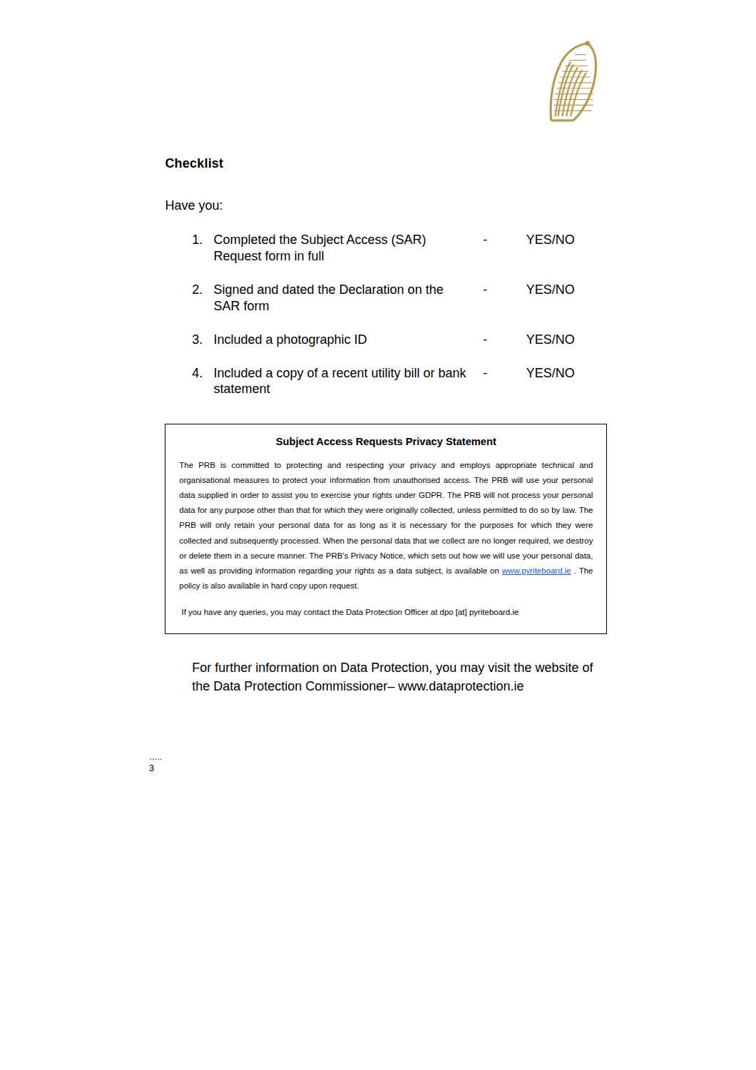Checklist
Have you:
Completed the Subject Access (SAR) Request form in full - YES/NO
Signed and dated the Declaration on the SAR form - YES/NO
Included a photographic ID - YES/NO
Included a copy of a recent utility bill or bank statement - YES/NO
Subject Access Requests Privacy Statement
The PRB is committed to protecting and respecting your privacy and employs appropriate technical and organisational measures to protect your information from unauthorised access. The PRB will use your personal data supplied in order to assist you to exercise your rights under GDPR. The PRB will not process your personal data for any purpose other than that for which they were originally collected, unless permitted to do so by law. The PRB will only retain your personal data for as long as it is necessary for the purposes for which they were collected and subsequently processed. When the personal data that we collect are no longer required, we destroy or delete them in a secure manner. The PRB's Privacy Notice, which sets out how we will use your personal data, as well as providing information regarding your rights as a data subject, is available on www.pyriteboard.ie . The policy is also available in hard copy upon request.
If you have any queries, you may contact the Data Protection Officer at dpo [at] pyriteboard.ie
For further information on Data Protection, you may visit the website of the Data Protection Commissioner– www.dataprotection.ie
…..
3